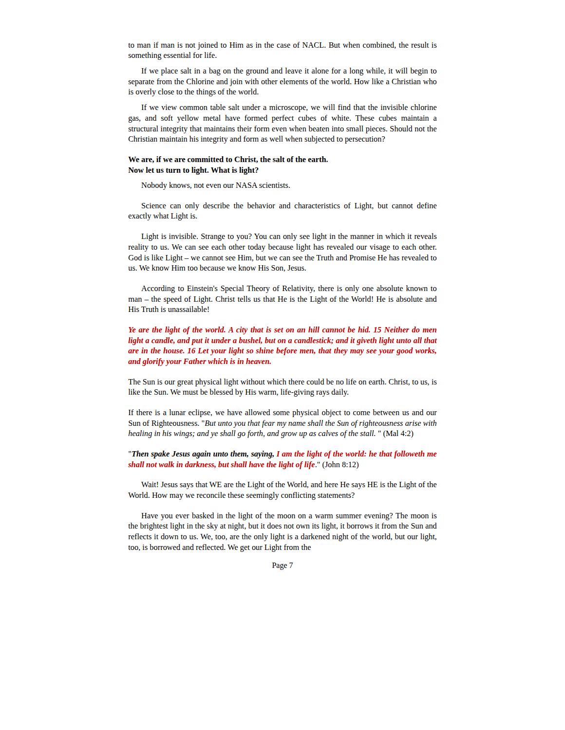to man if man is not joined to Him as in the case of NACL. But when combined, the result is something essential for life.
If we place salt in a bag on the ground and leave it alone for a long while, it will begin to separate from the Chlorine and join with other elements of the world. How like a Christian who is overly close to the things of the world.
If we view common table salt under a microscope, we will find that the invisible chlorine gas, and soft yellow metal have formed perfect cubes of white. These cubes maintain a structural integrity that maintains their form even when beaten into small pieces. Should not the Christian maintain his integrity and form as well when subjected to persecution?
We are, if we are committed to Christ, the salt of the earth.
Now let us turn to light. What is light?
Nobody knows, not even our NASA scientists.
Science can only describe the behavior and characteristics of Light, but cannot define exactly what Light is.
Light is invisible. Strange to you? You can only see light in the manner in which it reveals reality to us. We can see each other today because light has revealed our visage to each other. God is like Light – we cannot see Him, but we can see the Truth and Promise He has revealed to us. We know Him too because we know His Son, Jesus.
According to Einstein's Special Theory of Relativity, there is only one absolute known to man – the speed of Light. Christ tells us that He is the Light of the World! He is absolute and His Truth is unassailable!
Ye are the light of the world. A city that is set on an hill cannot be hid. 15 Neither do men light a candle, and put it under a bushel, but on a candlestick; and it giveth light unto all that are in the house. 16 Let your light so shine before men, that they may see your good works, and glorify your Father which is in heaven.
The Sun is our great physical light without which there could be no life on earth. Christ, to us, is like the Sun. We must be blessed by His warm, life-giving rays daily.
If there is a lunar eclipse, we have allowed some physical object to come between us and our Sun of Righteousness. "But unto you that fear my name shall the Sun of righteousness arise with healing in his wings; and ye shall go forth, and grow up as calves of the stall. " (Mal 4:2)
"Then spake Jesus again unto them, saying, I am the light of the world: he that followeth me shall not walk in darkness, but shall have the light of life." (John 8:12)
Wait! Jesus says that WE are the Light of the World, and here He says HE is the Light of the World. How may we reconcile these seemingly conflicting statements?
Have you ever basked in the light of the moon on a warm summer evening? The moon is the brightest light in the sky at night, but it does not own its light, it borrows it from the Sun and reflects it down to us. We, too, are the only light is a darkened night of the world, but our light, too, is borrowed and reflected. We get our Light from the
Page 7